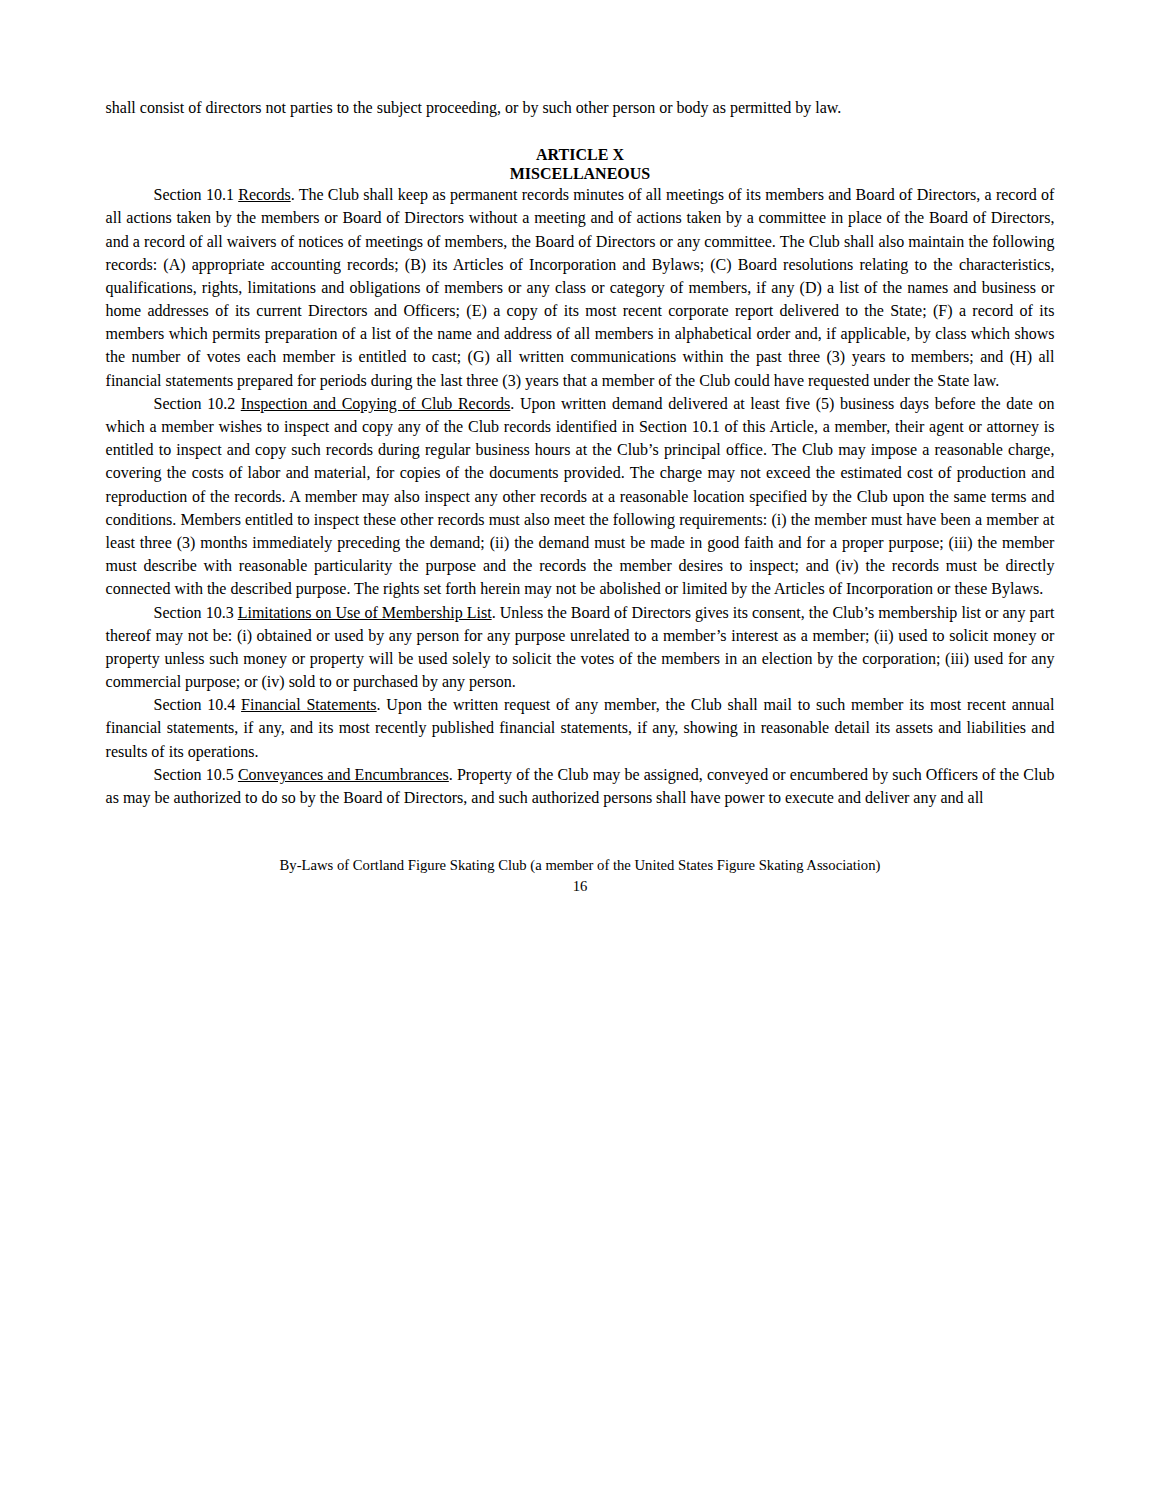shall consist of directors not parties to the subject proceeding, or by such other person or body as permitted by law.
ARTICLE X MISCELLANEOUS
Section 10.1 Records. The Club shall keep as permanent records minutes of all meetings of its members and Board of Directors, a record of all actions taken by the members or Board of Directors without a meeting and of actions taken by a committee in place of the Board of Directors, and a record of all waivers of notices of meetings of members, the Board of Directors or any committee. The Club shall also maintain the following records: (A) appropriate accounting records; (B) its Articles of Incorporation and Bylaws; (C) Board resolutions relating to the characteristics, qualifications, rights, limitations and obligations of members or any class or category of members, if any (D) a list of the names and business or home addresses of its current Directors and Officers; (E) a copy of its most recent corporate report delivered to the State; (F) a record of its members which permits preparation of a list of the name and address of all members in alphabetical order and, if applicable, by class which shows the number of votes each member is entitled to cast; (G) all written communications within the past three (3) years to members; and (H) all financial statements prepared for periods during the last three (3) years that a member of the Club could have requested under the State law.
Section 10.2 Inspection and Copying of Club Records. Upon written demand delivered at least five (5) business days before the date on which a member wishes to inspect and copy any of the Club records identified in Section 10.1 of this Article, a member, their agent or attorney is entitled to inspect and copy such records during regular business hours at the Club’s principal office. The Club may impose a reasonable charge, covering the costs of labor and material, for copies of the documents provided. The charge may not exceed the estimated cost of production and reproduction of the records. A member may also inspect any other records at a reasonable location specified by the Club upon the same terms and conditions. Members entitled to inspect these other records must also meet the following requirements: (i) the member must have been a member at least three (3) months immediately preceding the demand; (ii) the demand must be made in good faith and for a proper purpose; (iii) the member must describe with reasonable particularity the purpose and the records the member desires to inspect; and (iv) the records must be directly connected with the described purpose. The rights set forth herein may not be abolished or limited by the Articles of Incorporation or these Bylaws.
Section 10.3 Limitations on Use of Membership List. Unless the Board of Directors gives its consent, the Club’s membership list or any part thereof may not be: (i) obtained or used by any person for any purpose unrelated to a member’s interest as a member; (ii) used to solicit money or property unless such money or property will be used solely to solicit the votes of the members in an election by the corporation; (iii) used for any commercial purpose; or (iv) sold to or purchased by any person.
Section 10.4 Financial Statements. Upon the written request of any member, the Club shall mail to such member its most recent annual financial statements, if any, and its most recently published financial statements, if any, showing in reasonable detail its assets and liabilities and results of its operations.
Section 10.5 Conveyances and Encumbrances. Property of the Club may be assigned, conveyed or encumbered by such Officers of the Club as may be authorized to do so by the Board of Directors, and such authorized persons shall have power to execute and deliver any and all
By-Laws of Cortland Figure Skating Club (a member of the United States Figure Skating Association) 16